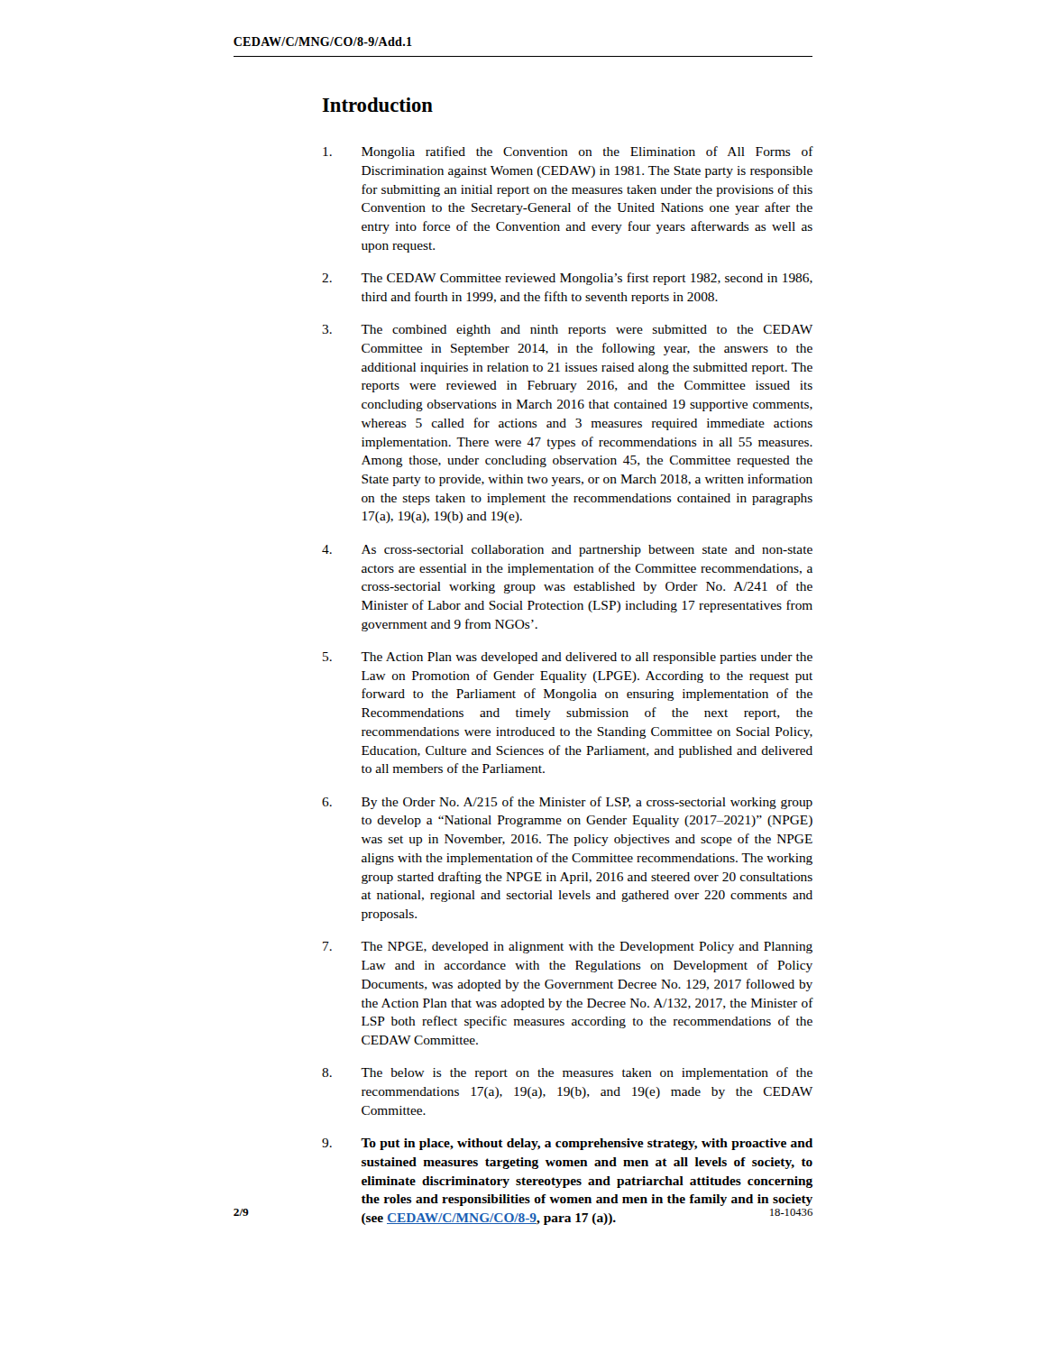CEDAW/C/MNG/CO/8-9/Add.1
Introduction
1. Mongolia ratified the Convention on the Elimination of All Forms of Discrimination against Women (CEDAW) in 1981. The State party is responsible for submitting an initial report on the measures taken under the provisions of this Convention to the Secretary-General of the United Nations one year after the entry into force of the Convention and every four years afterwards as well as upon request.
2. The CEDAW Committee reviewed Mongolia’s first report 1982, second in 1986, third and fourth in 1999, and the fifth to seventh reports in 2008.
3. The combined eighth and ninth reports were submitted to the CEDAW Committee in September 2014, in the following year, the answers to the additional inquiries in relation to 21 issues raised along the submitted report. The reports were reviewed in February 2016, and the Committee issued its concluding observations in March 2016 that contained 19 supportive comments, whereas 5 called for actions and 3 measures required immediate actions implementation. There were 47 types of recommendations in all 55 measures. Among those, under concluding observation 45, the Committee requested the State party to provide, within two years, or on March 2018, a written information on the steps taken to implement the recommendations contained in paragraphs 17(a), 19(a), 19(b) and 19(e).
4. As cross-sectorial collaboration and partnership between state and non-state actors are essential in the implementation of the Committee recommendations, a cross-sectorial working group was established by Order No. A/241 of the Minister of Labor and Social Protection (LSP) including 17 representatives from government and 9 from NGOs’.
5. The Action Plan was developed and delivered to all responsible parties under the Law on Promotion of Gender Equality (LPGE). According to the request put forward to the Parliament of Mongolia on ensuring implementation of the Recommendations and timely submission of the next report, the recommendations were introduced to the Standing Committee on Social Policy, Education, Culture and Sciences of the Parliament, and published and delivered to all members of the Parliament.
6. By the Order No. A/215 of the Minister of LSP, a cross-sectorial working group to develop a “National Programme on Gender Equality (2017–2021)” (NPGE) was set up in November, 2016. The policy objectives and scope of the NPGE aligns with the implementation of the Committee recommendations. The working group started drafting the NPGE in April, 2016 and steered over 20 consultations at national, regional and sectorial levels and gathered over 220 comments and proposals.
7. The NPGE, developed in alignment with the Development Policy and Planning Law and in accordance with the Regulations on Development of Policy Documents, was adopted by the Government Decree No. 129, 2017 followed by the Action Plan that was adopted by the Decree No. A/132, 2017, the Minister of LSP both reflect specific measures according to the recommendations of the CEDAW Committee.
8. The below is the report on the measures taken on implementation of the recommendations 17(a), 19(a), 19(b), and 19(e) made by the CEDAW Committee.
9. To put in place, without delay, a comprehensive strategy, with proactive and sustained measures targeting women and men at all levels of society, to eliminate discriminatory stereotypes and patriarchal attitudes concerning the roles and responsibilities of women and men in the family and in society (see CEDAW/C/MNG/CO/8-9, para 17 (a)).
2/9 18-10436